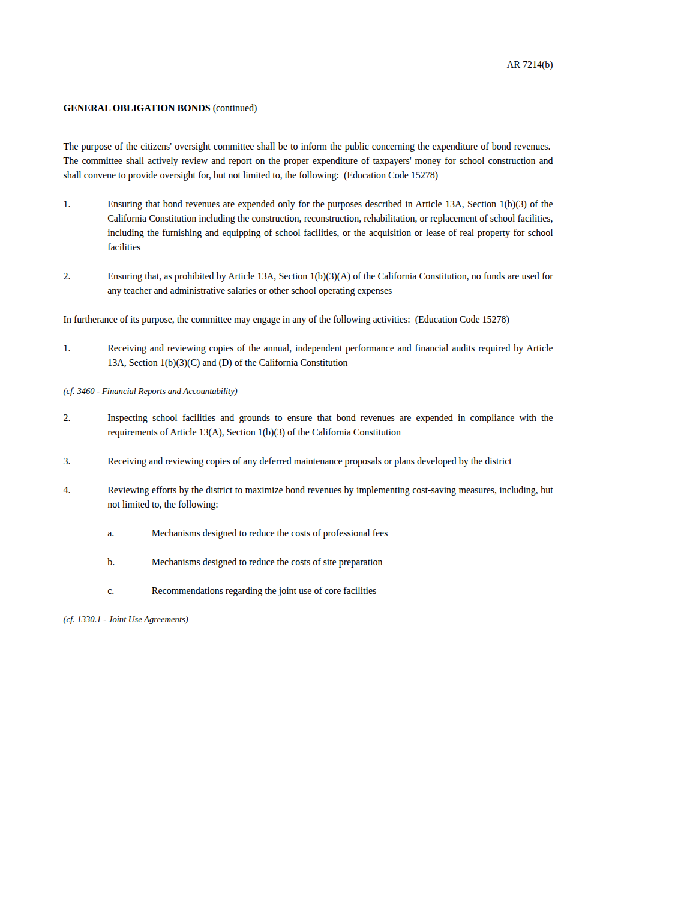AR 7214(b)
GENERAL OBLIGATION BONDS (continued)
The purpose of the citizens' oversight committee shall be to inform the public concerning the expenditure of bond revenues. The committee shall actively review and report on the proper expenditure of taxpayers' money for school construction and shall convene to provide oversight for, but not limited to, the following: (Education Code 15278)
Ensuring that bond revenues are expended only for the purposes described in Article 13A, Section 1(b)(3) of the California Constitution including the construction, reconstruction, rehabilitation, or replacement of school facilities, including the furnishing and equipping of school facilities, or the acquisition or lease of real property for school facilities
Ensuring that, as prohibited by Article 13A, Section 1(b)(3)(A) of the California Constitution, no funds are used for any teacher and administrative salaries or other school operating expenses
In furtherance of its purpose, the committee may engage in any of the following activities: (Education Code 15278)
Receiving and reviewing copies of the annual, independent performance and financial audits required by Article 13A, Section 1(b)(3)(C) and (D) of the California Constitution
(cf. 3460 - Financial Reports and Accountability)
Inspecting school facilities and grounds to ensure that bond revenues are expended in compliance with the requirements of Article 13(A), Section 1(b)(3) of the California Constitution
Receiving and reviewing copies of any deferred maintenance proposals or plans developed by the district
Reviewing efforts by the district to maximize bond revenues by implementing cost-saving measures, including, but not limited to, the following:
Mechanisms designed to reduce the costs of professional fees
Mechanisms designed to reduce the costs of site preparation
Recommendations regarding the joint use of core facilities
(cf. 1330.1 - Joint Use Agreements)